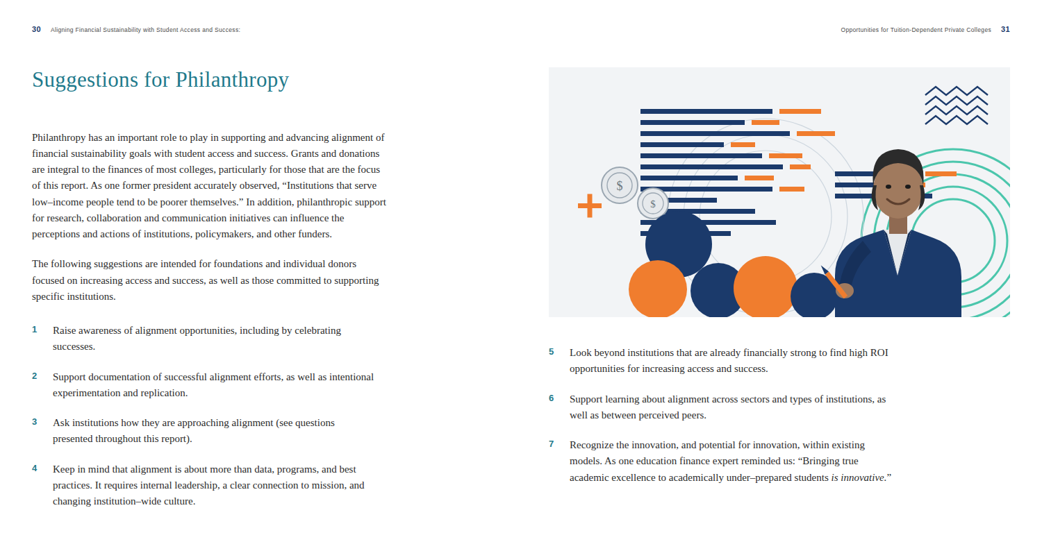30 Aligning Financial Sustainability with Student Access and Success:
Suggestions for Philanthropy
Philanthropy has an important role to play in supporting and advancing alignment of financial sustainability goals with student access and success. Grants and donations are integral to the finances of most colleges, particularly for those that are the focus of this report. As one former president accurately observed, “Institutions that serve low–income people tend to be poorer themselves.” In addition, philanthropic support for research, collaboration and communication initiatives can influence the perceptions and actions of institutions, policymakers, and other funders.
The following suggestions are intended for foundations and individual donors focused on increasing access and success, as well as those committed to supporting specific institutions.
Raise awareness of alignment opportunities, including by celebrating successes.
Support documentation of successful alignment efforts, as well as intentional experimentation and replication.
Ask institutions how they are approaching alignment (see questions presented throughout this report).
Keep in mind that alignment is about more than data, programs, and best practices. It requires internal leadership, a clear connection to mission, and changing institution–wide culture.
Opportunities for Tuition-Dependent Private Colleges 31
$ $
Look beyond institutions that are already financially strong to find high ROI opportunities for increasing access and success.
Support learning about alignment across sectors and types of institutions, as well as between perceived peers.
Recognize the innovation, and potential for innovation, within existing models. As one education finance expert reminded us: “Bringing true academic excellence to academically under–prepared students is innovative.”